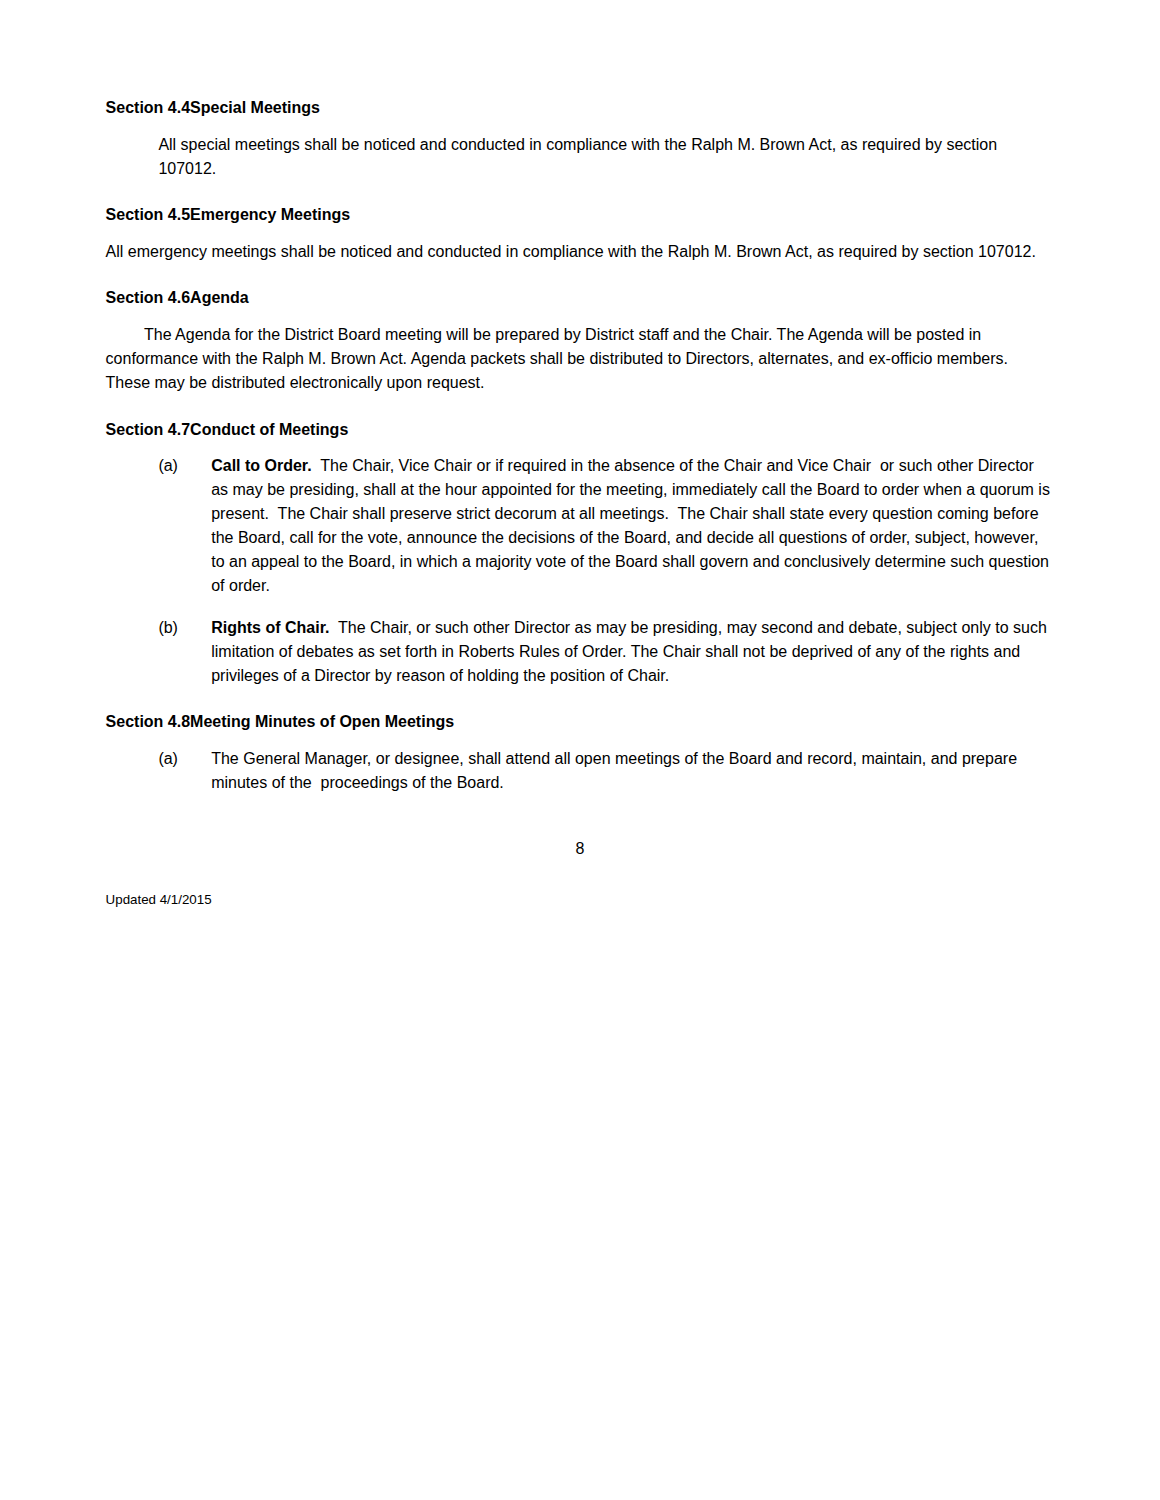Section 4.4 Special Meetings
All special meetings shall be noticed and conducted in compliance with the Ralph M. Brown Act, as required by section 107012.
Section 4.5 Emergency Meetings
All emergency meetings shall be noticed and conducted in compliance with the Ralph M. Brown Act, as required by section 107012.
Section 4.6 Agenda
The Agenda for the District Board meeting will be prepared by District staff and the Chair. The Agenda will be posted in conformance with the Ralph M. Brown Act. Agenda packets shall be distributed to Directors, alternates, and ex-officio members. These may be distributed electronically upon request.
Section 4.7 Conduct of Meetings
(a) Call to Order. The Chair, Vice Chair or if required in the absence of the Chair and Vice Chair or such other Director as may be presiding, shall at the hour appointed for the meeting, immediately call the Board to order when a quorum is present. The Chair shall preserve strict decorum at all meetings. The Chair shall state every question coming before the Board, call for the vote, announce the decisions of the Board, and decide all questions of order, subject, however, to an appeal to the Board, in which a majority vote of the Board shall govern and conclusively determine such question of order.
(b) Rights of Chair. The Chair, or such other Director as may be presiding, may second and debate, subject only to such limitation of debates as set forth in Roberts Rules of Order. The Chair shall not be deprived of any of the rights and privileges of a Director by reason of holding the position of Chair.
Section 4.8 Meeting Minutes of Open Meetings
(a) The General Manager, or designee, shall attend all open meetings of the Board and record, maintain, and prepare minutes of the proceedings of the Board.
8
Updated 4/1/2015